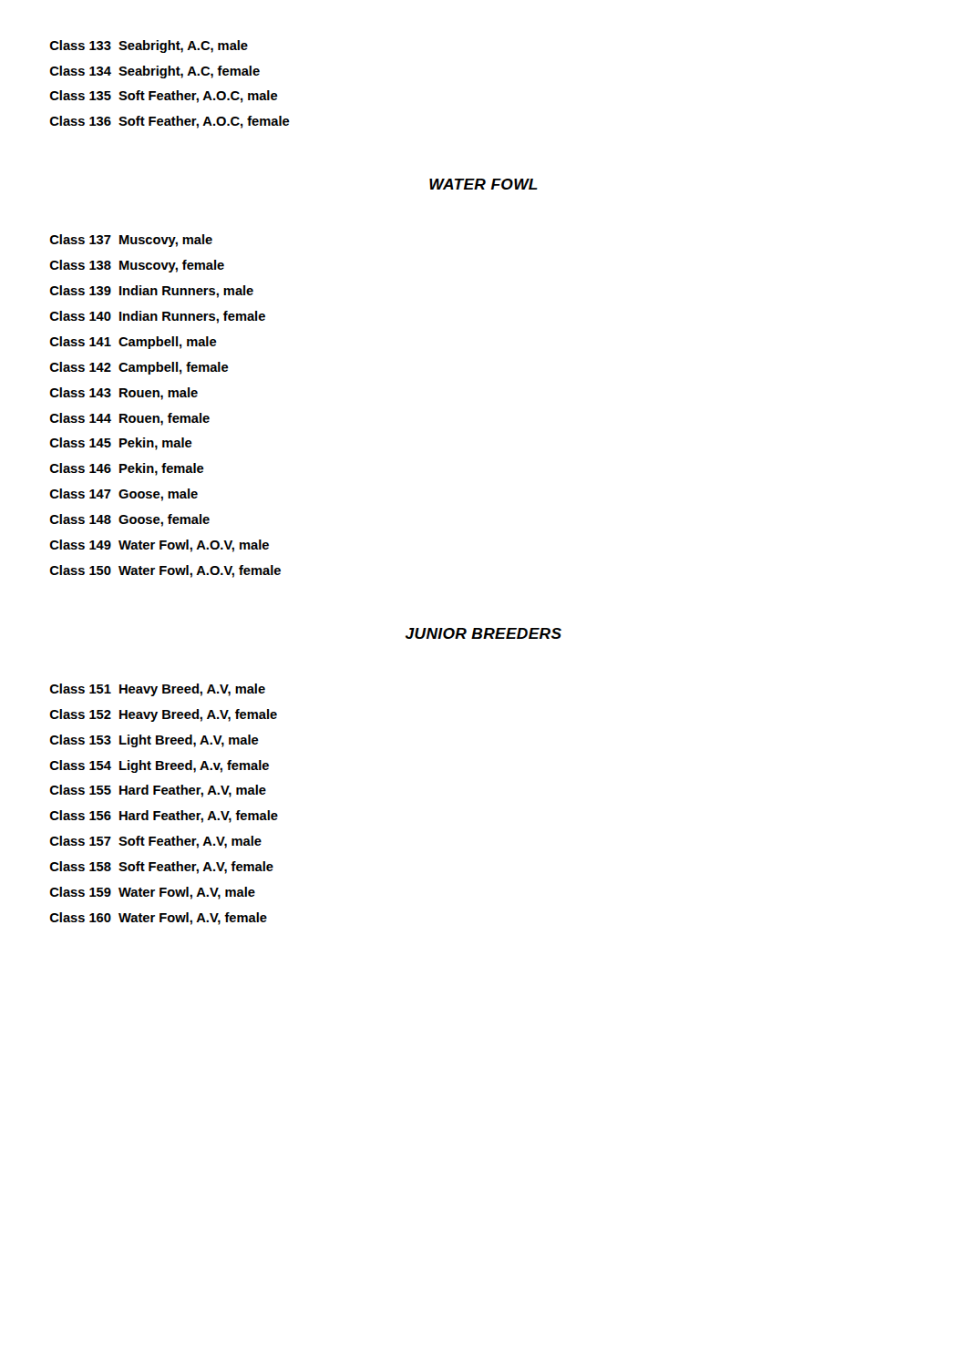Class 133 Seabright, A.C, male
Class 134 Seabright, A.C, female
Class 135 Soft Feather, A.O.C, male
Class 136 Soft Feather, A.O.C, female
WATER FOWL
Class 137 Muscovy, male
Class 138 Muscovy, female
Class 139 Indian Runners, male
Class 140 Indian Runners, female
Class 141 Campbell, male
Class 142 Campbell, female
Class 143 Rouen, male
Class 144 Rouen, female
Class 145 Pekin, male
Class 146 Pekin, female
Class 147 Goose, male
Class 148 Goose, female
Class 149 Water Fowl, A.O.V, male
Class 150 Water Fowl, A.O.V, female
JUNIOR BREEDERS
Class 151 Heavy Breed, A.V, male
Class 152 Heavy Breed, A.V, female
Class 153 Light Breed, A.V, male
Class 154 Light Breed, A.v, female
Class 155 Hard Feather, A.V, male
Class 156 Hard Feather, A.V, female
Class 157 Soft Feather, A.V, male
Class 158 Soft Feather, A.V, female
Class 159 Water Fowl, A.V, male
Class 160 Water Fowl, A.V, female